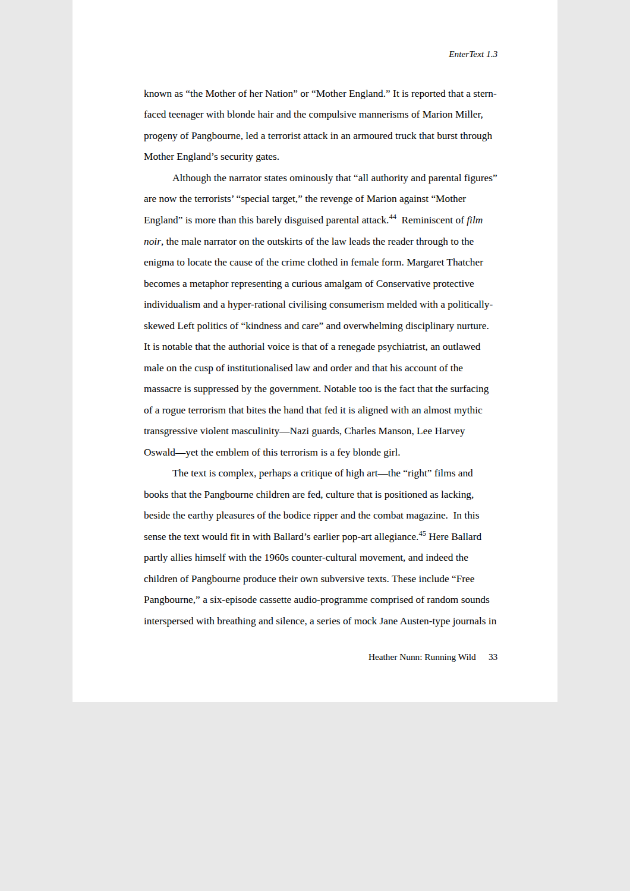EnterText 1.3
known as “the Mother of her Nation” or “Mother England.” It is reported that a stern-faced teenager with blonde hair and the compulsive mannerisms of Marion Miller, progeny of Pangbourne, led a terrorist attack in an armoured truck that burst through Mother England’s security gates.
Although the narrator states ominously that “all authority and parental figures” are now the terrorists’ “special target,” the revenge of Marion against “Mother England” is more than this barely disguised parental attack.44 Reminiscent of film noir, the male narrator on the outskirts of the law leads the reader through to the enigma to locate the cause of the crime clothed in female form. Margaret Thatcher becomes a metaphor representing a curious amalgam of Conservative protective individualism and a hyper-rational civilising consumerism melded with a politically-skewed Left politics of “kindness and care” and overwhelming disciplinary nurture. It is notable that the authorial voice is that of a renegade psychiatrist, an outlawed male on the cusp of institutionalised law and order and that his account of the massacre is suppressed by the government. Notable too is the fact that the surfacing of a rogue terrorism that bites the hand that fed it is aligned with an almost mythic transgressive violent masculinity—Nazi guards, Charles Manson, Lee Harvey Oswald—yet the emblem of this terrorism is a fey blonde girl.
The text is complex, perhaps a critique of high art—the “right” films and books that the Pangbourne children are fed, culture that is positioned as lacking, beside the earthy pleasures of the bodice ripper and the combat magazine. In this sense the text would fit in with Ballard’s earlier pop-art allegiance.45 Here Ballard partly allies himself with the 1960s counter-cultural movement, and indeed the children of Pangbourne produce their own subversive texts. These include “Free Pangbourne,” a six-episode cassette audio-programme comprised of random sounds interspersed with breathing and silence, a series of mock Jane Austen-type journals in
Heather Nunn: Running Wild33